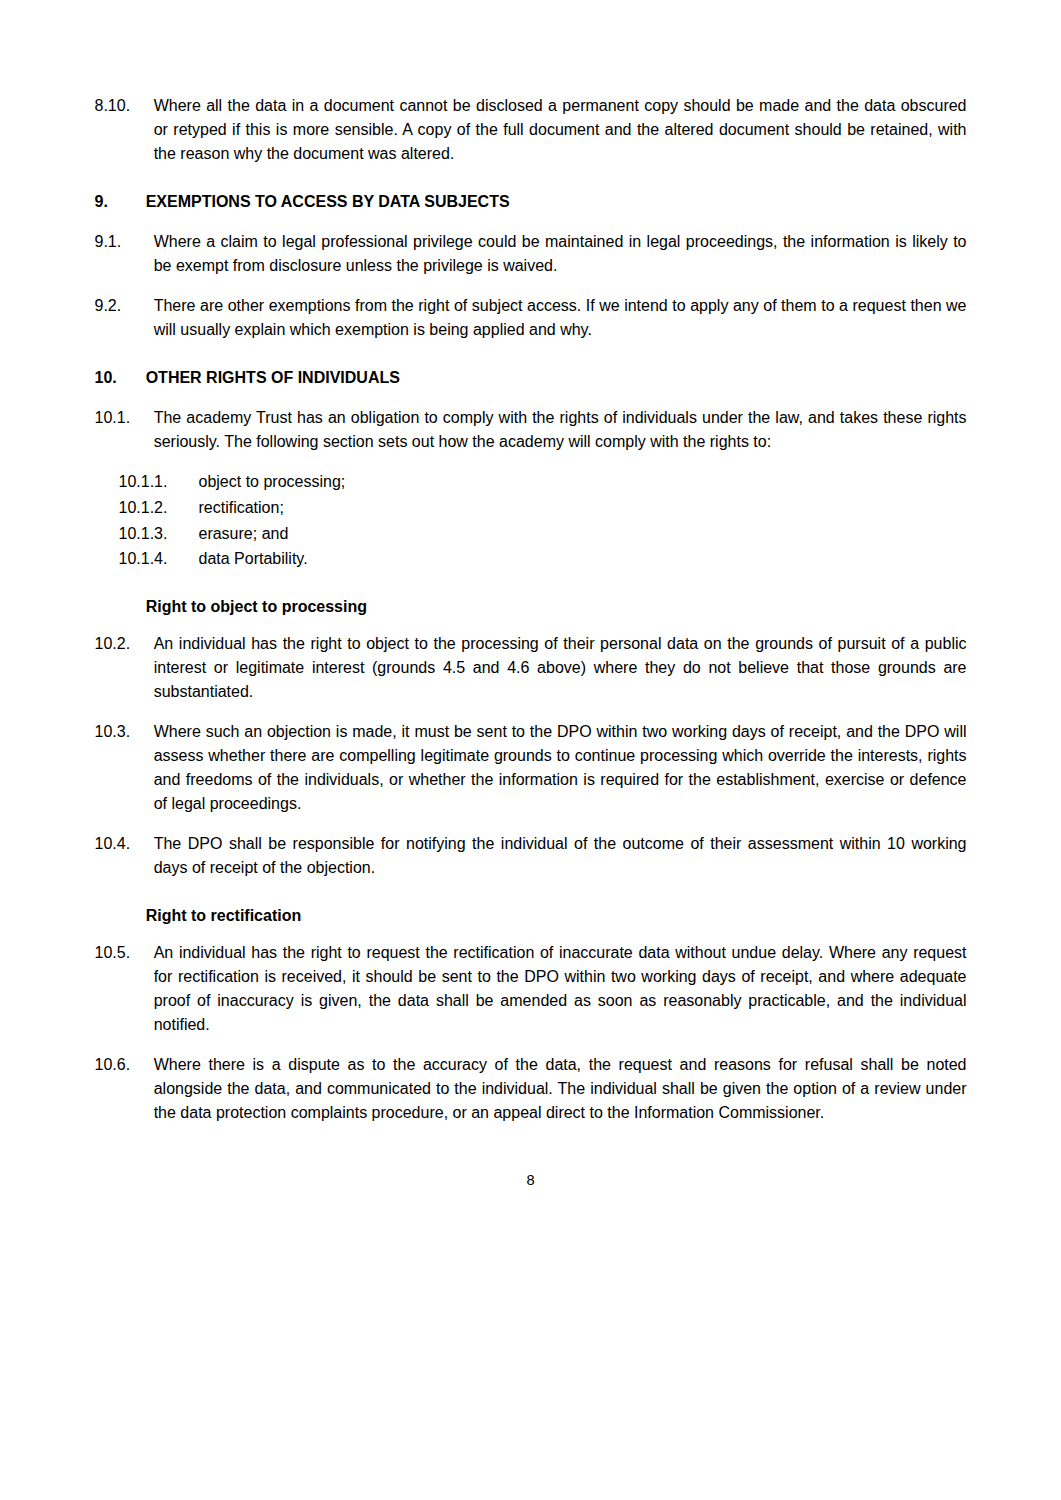8.10.
Where all the data in a document cannot be disclosed a permanent copy should be made and the data obscured or retyped if this is more sensible. A copy of the full document and the altered document should be retained, with the reason why the document was altered.
9. EXEMPTIONS TO ACCESS BY DATA SUBJECTS
9.1.
Where a claim to legal professional privilege could be maintained in legal proceedings, the information is likely to be exempt from disclosure unless the privilege is waived.
9.2.
There are other exemptions from the right of subject access. If we intend to apply any of them to a request then we will usually explain which exemption is being applied and why.
10. OTHER RIGHTS OF INDIVIDUALS
10.1.
The academy Trust has an obligation to comply with the rights of individuals under the law, and takes these rights seriously. The following section sets out how the academy will comply with the rights to:
10.1.1.
object to processing;
10.1.2.
rectification;
10.1.3.
erasure; and
10.1.4.
data Portability.
Right to object to processing
10.2.
An individual has the right to object to the processing of their personal data on the grounds of pursuit of a public interest or legitimate interest (grounds 4.5 and 4.6 above) where they do not believe that those grounds are substantiated.
10.3.
Where such an objection is made, it must be sent to the DPO within two working days of receipt, and the DPO will assess whether there are compelling legitimate grounds to continue processing which override the interests, rights and freedoms of the individuals, or whether the information is required for the establishment, exercise or defence of legal proceedings.
10.4.
The DPO shall be responsible for notifying the individual of the outcome of their assessment within 10 working days of receipt of the objection.
Right to rectification
10.5.
An individual has the right to request the rectification of inaccurate data without undue delay. Where any request for rectification is received, it should be sent to the DPO within two working days of receipt, and where adequate proof of inaccuracy is given, the data shall be amended as soon as reasonably practicable, and the individual notified.
10.6.
Where there is a dispute as to the accuracy of the data, the request and reasons for refusal shall be noted alongside the data, and communicated to the individual. The individual shall be given the option of a review under the data protection complaints procedure, or an appeal direct to the Information Commissioner.
8